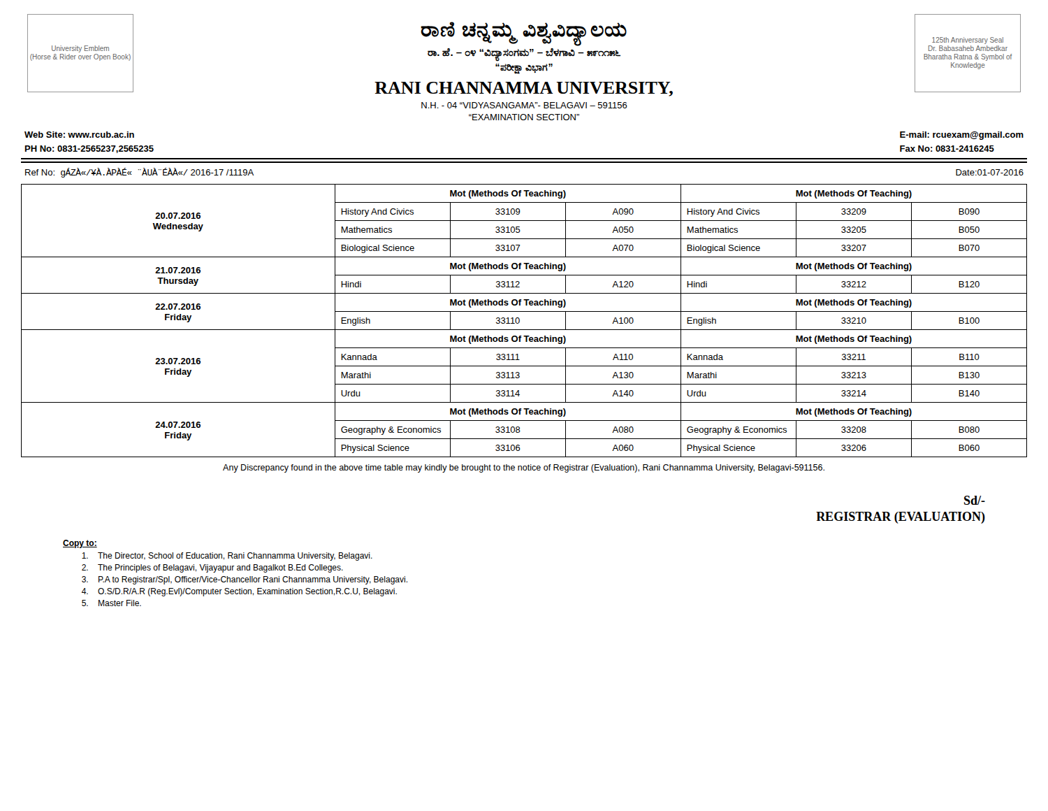University Emblem
(Horse & Rider over Open Book)
ರಾಣಿ ಚನ್ನಮ್ಮ ವಿಶ್ವವಿದ್ಯಾಲಯ
ರಾ. ಹೆ. – ೦೪ “ವಿದ್ಯಾಸಂಗಮ” – ಬೆಳಗಾವಿ – ೫೯೧೧೫೬
“ಪರೀಕ್ಷಾ ವಿಭಾಗ”
RANI CHANNAMMA UNIVERSITY,
N.H. - 04 “VIDYASANGAMA”- BELAGAVI – 591156
“EXAMINATION SECTION”
125th Anniversary Seal
Dr. Babasaheb Ambedkar
Bharatha Ratna & Symbol of Knowledge
Web Site: www.rcub.ac.in
PH No: 0831-2565237,2565235
E-mail: rcuexam@gmail.com
Fax No: 0831-2416245
Ref No: gÁZÀ«/¥À.ÀPÀÉ« ¨ÀUÀ¨ÉÀÀ«/ 2016-17 /1119A
Date:01-07-2016
| 20.07.2016 Wednesday | Mot (Methods Of Teaching) | Mot (Methods Of Teaching) |
| History And Civics | 33109 | A090 | History And Civics | 33209 | B090 |
| Mathematics | 33105 | A050 | Mathematics | 33205 | B050 |
| Biological Science | 33107 | A070 | Biological Science | 33207 | B070 |
| 21.07.2016 Thursday | Mot (Methods Of Teaching) | Mot (Methods Of Teaching) |
| Hindi | 33112 | A120 | Hindi | 33212 | B120 |
| 22.07.2016 Friday | Mot (Methods Of Teaching) | Mot (Methods Of Teaching) |
| English | 33110 | A100 | English | 33210 | B100 |
| 23.07.2016 Friday | Mot (Methods Of Teaching) | Mot (Methods Of Teaching) |
| Kannada | 33111 | A110 | Kannada | 33211 | B110 |
| Marathi | 33113 | A130 | Marathi | 33213 | B130 |
| Urdu | 33114 | A140 | Urdu | 33214 | B140 |
| 24.07.2016 Friday | Mot (Methods Of Teaching) | Mot (Methods Of Teaching) |
| Geography & Economics | 33108 | A080 | Geography & Economics | 33208 | B080 |
| Physical Science | 33106 | A060 | Physical Science | 33206 | B060 |
Any Discrepancy found in the above time table may kindly be brought to the notice of Registrar (Evaluation), Rani Channamma University, Belagavi-591156.
Sd/-
REGISTRAR (EVALUATION)
Copy to:
The Director, School of Education, Rani Channamma University, Belagavi.
The Principles of Belagavi, Vijayapur and Bagalkot B.Ed Colleges.
P.A to Registrar/Spl, Officer/Vice-Chancellor Rani Channamma University, Belagavi.
O.S/D.R/A.R (Reg.Evl)/Computer Section, Examination Section,R.C.U, Belagavi.
Master File.